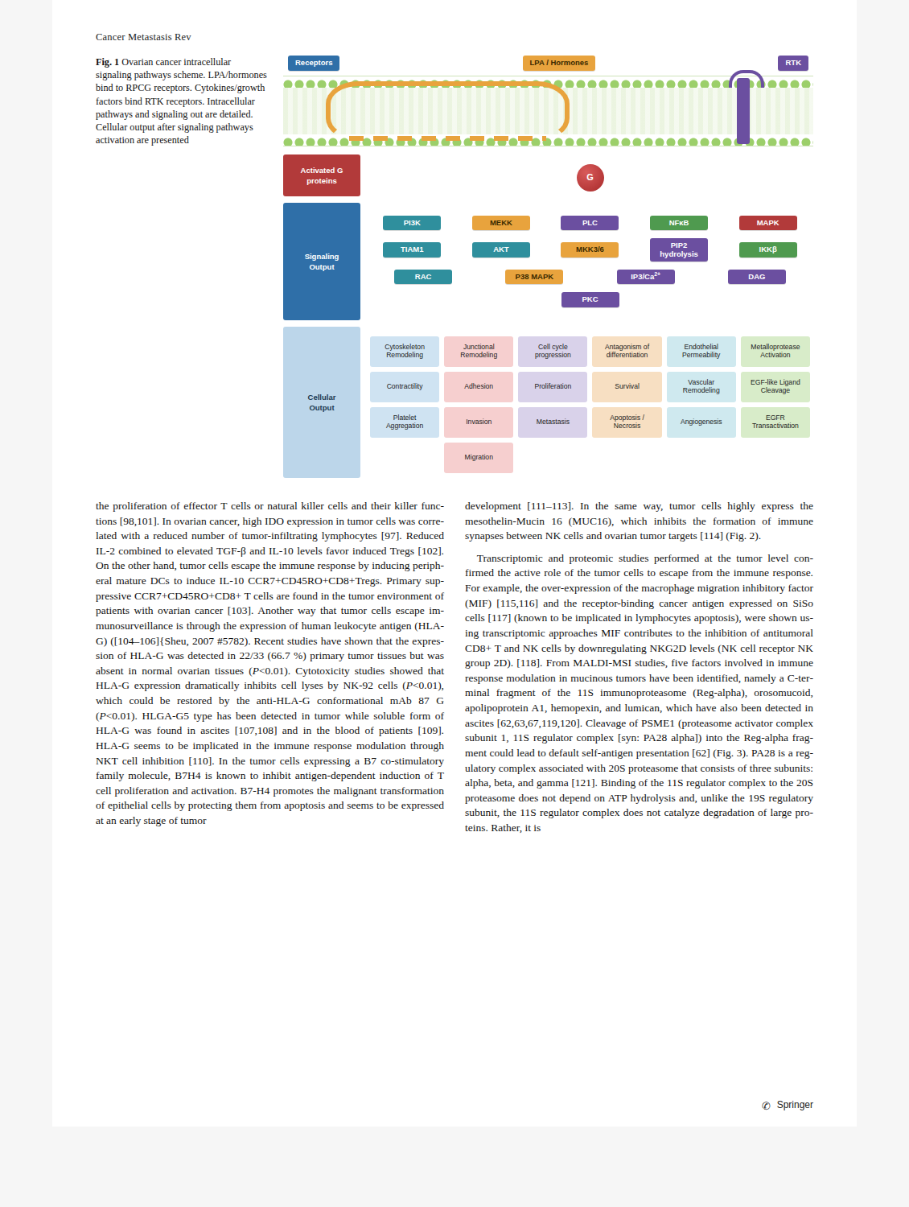Cancer Metastasis Rev
Fig. 1 Ovarian cancer intracellular signaling pathways scheme. LPA/hormones bind to RPCG receptors. Cytokines/growth factors bind RTK receptors. Intracellular pathways and signaling out are detailed. Cellular output after signaling pathways activation are presented
Receptors LPA / Hormones RTK
Activated G
proteins
G
Signaling
Output
PI3K MEKK PLC NFκB MAPK
TIAM1 AKT MKK3/6 PIP2
hydrolysis IKKβ
RAC P38 MAPK IP3/Ca2+ DAG
PKC
Cellular
Output
Cytoskeleton
Remodeling
Contractility
Platelet
Aggregation
Junctional
Remodeling
Adhesion
Invasion
Migration
Cell cycle
progression
Proliferation
Metastasis
Antagonism of
differentiation
Survival
Apoptosis /
Necrosis
Endothelial
Permeability
Vascular
Remodeling
Angiogenesis
Metalloprotease
Activation
EGF-like Ligand
Cleavage
EGFR
Transactivation
the proliferation of effector T cells or natural killer cells and their killer functions [98,101]. In ovarian cancer, high IDO expression in tumor cells was correlated with a reduced number of tumor-infiltrating lymphocytes [97]. Reduced IL-2 combined to elevated TGF-β and IL-10 levels favor induced Tregs [102]. On the other hand, tumor cells escape the immune response by inducing peripheral mature DCs to induce IL-10 CCR7+CD45RO+CD8+Tregs. Primary suppressive CCR7+CD45RO+CD8+ T cells are found in the tumor environment of patients with ovarian cancer [103]. Another way that tumor cells escape immunosurveillance is through the expression of human leukocyte antigen (HLA-G) ([104–106]{Sheu, 2007 #5782). Recent studies have shown that the expression of HLA-G was detected in 22/33 (66.7 %) primary tumor tissues but was absent in normal ovarian tissues (P<0.01). Cytotoxicity studies showed that HLA-G expression dramatically inhibits cell lyses by NK-92 cells (P<0.01), which could be restored by the anti-HLA-G conformational mAb 87 G (P<0.01). HLGA-G5 type has been detected in tumor while soluble form of HLA-G was found in ascites [107,108] and in the blood of patients [109]. HLA-G seems to be implicated in the immune response modulation through NKT cell inhibition [110]. In the tumor cells expressing a B7 co-stimulatory family molecule, B7H4 is known to inhibit antigen-dependent induction of T cell proliferation and activation. B7-H4 promotes the malignant transformation of epithelial cells by protecting them from apoptosis and seems to be expressed at an early stage of tumor
development [111–113]. In the same way, tumor cells highly express the mesothelin-Mucin 16 (MUC16), which inhibits the formation of immune synapses between NK cells and ovarian tumor targets [114] (Fig. 2).
Transcriptomic and proteomic studies performed at the tumor level confirmed the active role of the tumor cells to escape from the immune response. For example, the over-expression of the macrophage migration inhibitory factor (MIF) [115,116] and the receptor-binding cancer antigen expressed on SiSo cells [117] (known to be implicated in lymphocytes apoptosis), were shown using transcriptomic approaches MIF contributes to the inhibition of antitumoral CD8+ T and NK cells by downregulating NKG2D levels (NK cell receptor NK group 2D). [118]. From MALDI-MSI studies, five factors involved in immune response modulation in mucinous tumors have been identified, namely a C-terminal fragment of the 11S immunoproteasome (Reg-alpha), orosomucoid, apolipoprotein A1, hemopexin, and lumican, which have also been detected in ascites [62,63,67,119,120]. Cleavage of PSME1 (proteasome activator complex subunit 1, 11S regulator complex [syn: PA28 alpha]) into the Reg-alpha fragment could lead to default self-antigen presentation [62] (Fig. 3). PA28 is a regulatory complex associated with 20S proteasome that consists of three subunits: alpha, beta, and gamma [121]. Binding of the 11S regulator complex to the 20S proteasome does not depend on ATP hydrolysis and, unlike the 19S regulatory subunit, the 11S regulator complex does not catalyze degradation of large proteins. Rather, it is
✆ Springer